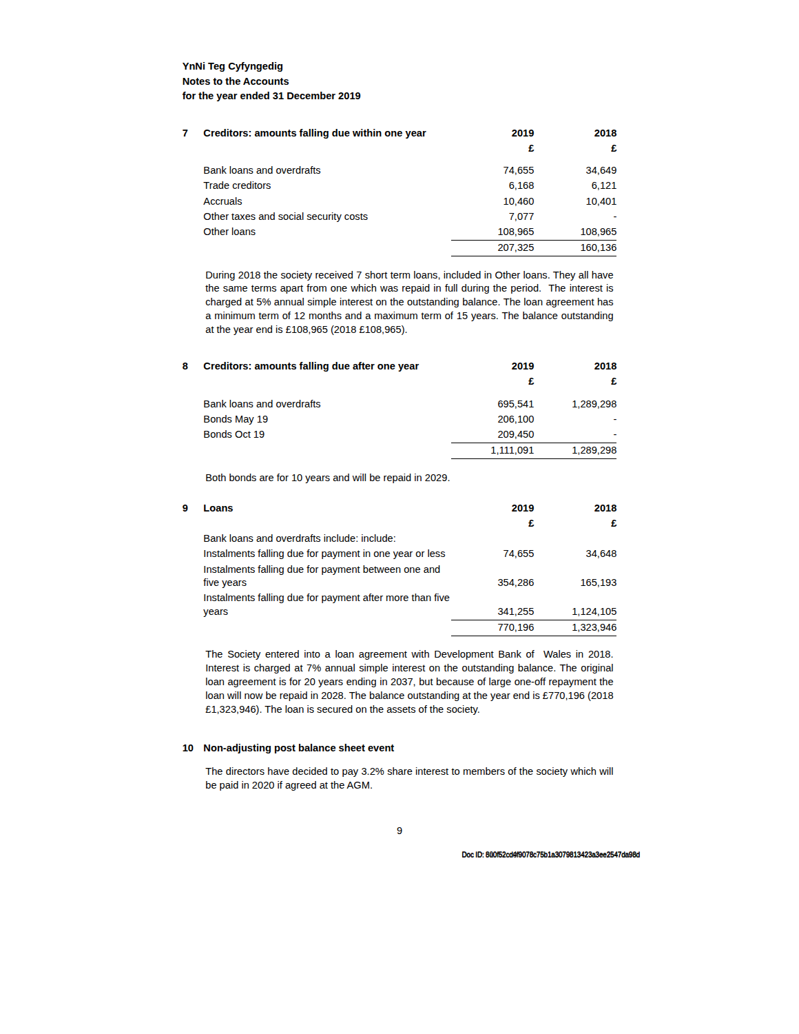YnNi Teg Cyfyngedig
Notes to the Accounts
for the year ended 31 December 2019
| 7 | Creditors: amounts falling due within one year | 2019 | 2018 |
| | | £ | £ |
| | Bank loans and overdrafts | 74,655 | 34,649 |
| | Trade creditors | 6,168 | 6,121 |
| | Accruals | 10,460 | 10,401 |
| | Other taxes and social security costs | 7,077 | - |
| | Other loans | 108,965 | 108,965 |
| | | 207,325 | 160,136 |
During 2018 the society received 7 short term loans, included in Other loans. They all have the same terms apart from one which was repaid in full during the period. The interest is charged at 5% annual simple interest on the outstanding balance. The loan agreement has a minimum term of 12 months and a maximum term of 15 years. The balance outstanding at the year end is £108,965 (2018 £108,965).
| 8 | Creditors: amounts falling due after one year | 2019 | 2018 |
| | | £ | £ |
| | Bank loans and overdrafts | 695,541 | 1,289,298 |
| | Bonds May 19 | 206,100 | - |
| | Bonds Oct 19 | 209,450 | - |
| | | 1,111,091 | 1,289,298 |
Both bonds are for 10 years and will be repaid in 2029.
| 9 | Loans | 2019 | 2018 |
| | | £ | £ |
| | Bank loans and overdrafts include: include: | | |
| | Instalments falling due for payment in one year or less | 74,655 | 34,648 |
| | Instalments falling due for payment between one and five years | 354,286 | 165,193 |
| | Instalments falling due for payment after more than five years | 341,255 | 1,124,105 |
| | | 770,196 | 1,323,946 |
The Society entered into a loan agreement with Development Bank of Wales in 2018. Interest is charged at 7% annual simple interest on the outstanding balance. The original loan agreement is for 20 years ending in 2037, but because of large one-off repayment the loan will now be repaid in 2028. The balance outstanding at the year end is £770,196 (2018 £1,323,946). The loan is secured on the assets of the society.
| 10 | Non-adjusting post balance sheet event |
The directors have decided to pay 3.2% share interest to members of the society which will be paid in 2020 if agreed at the AGM.
9
Doc ID: 800f52cd4f9078c75b1a3079813423a3ee2547da98d Doc ID: 5a0f52cd4f9078c75b1a3079813423a3ee2547da98d Doc ID: 800f52cd0f9078c75b1a3079813423a3ee2547da98d